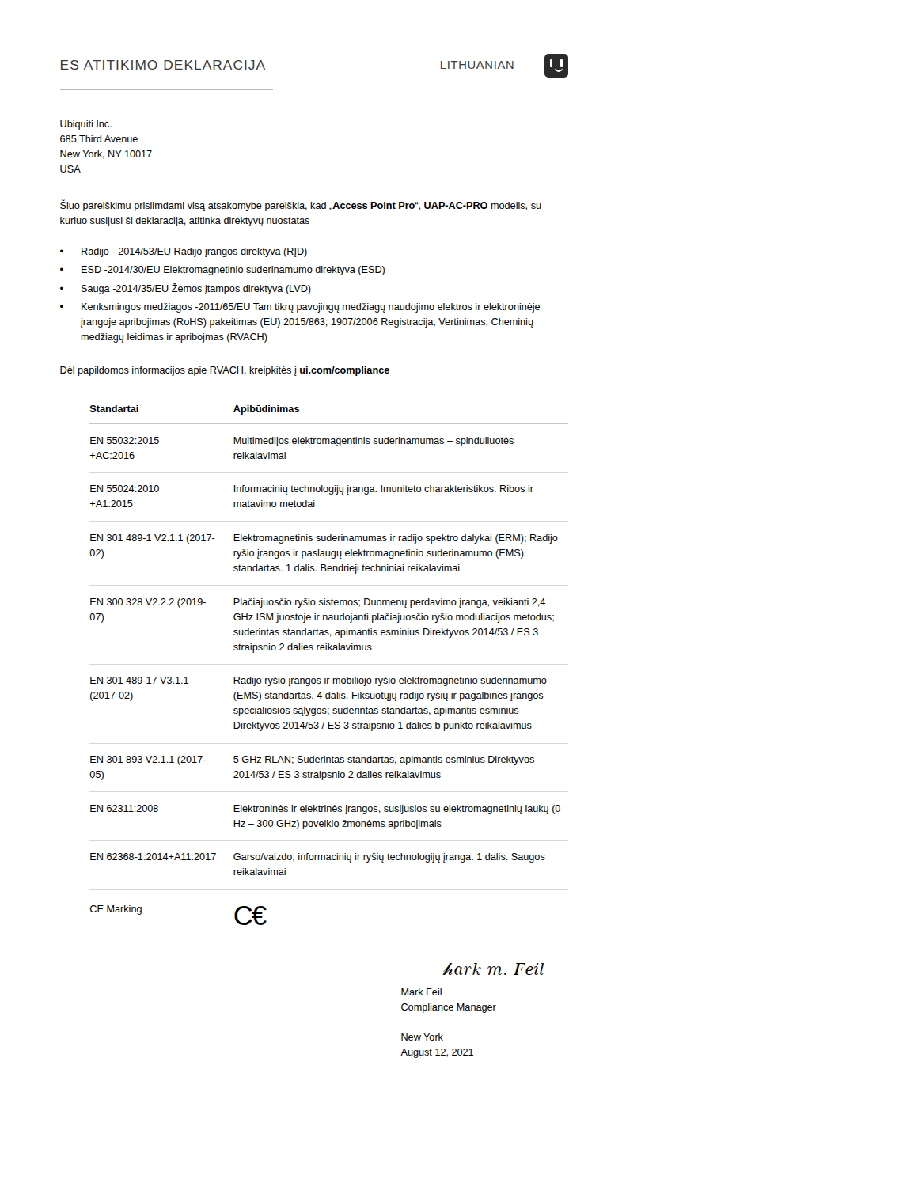ES ATITIKIMO DEKLARACIJA
LITHUANIAN
Ubiquiti Inc.
685 Third Avenue
New York, NY 10017
USA
Šiuo pareiškimu prisiimdami visą atsakomybe pareiškia, kad „Access Point Pro“, UAP-AC-PRO modelis, su kuriuo susijusi ši deklaracija, atitinka direktyvų nuostatas
•Radijo - 2014/53/EU Radijo įrangos direktyva (RĮD)
•ESD -2014/30/EU Elektromagnetinio suderinamumo direktyva (ESD)
•Sauga -2014/35/EU Žemos įtampos direktyva (LVD)
•Kenksmingos medžiagos -2011/65/EU Tam tikrų pavojingų medžiagų naudojimo elektros ir elektroninėje įrangoje apribojimas (RoHS) pakeitimas (EU) 2015/863; 1907/2006 Registracija, Vertinimas, Cheminių medžiagų leidimas ir apribojmas (RVACH)
Dėl papildomos informacijos apie RVACH, kreipkitės į ui.com/compliance
| Standartai | Apibūdinimas |
| --- | --- |
| EN 55032:2015 +AC:2016 | Multimedijos elektromagentinis suderinamumas – spinduliuotės reikalavimai |
| EN 55024:2010 +A1:2015 | Informacinių technologijų įranga. Imuniteto charakteristikos. Ribos ir matavimo metodai |
| EN 301 489-1 V2.1.1 (2017-02) | Elektromagnetinis suderinamumas ir radijo spektro dalykai (ERM); Radijo ryšio įrangos ir paslaugų elektromagnetinio suderinamumo (EMS) standartas. 1 dalis. Bendrieji techniniai reikalavimai |
| EN 300 328 V2.2.2 (2019-07) | Plačiajuosčio ryšio sistemos; Duomenų perdavimo įranga, veikianti 2,4 GHz ISM juostoje ir naudojanti plačiajuosčio ryšio moduliacijos metodus; suderintas standartas, apimantis esminius Direktyvos 2014/53 / ES 3 straipsnio 2 dalies reikalavimus |
| EN 301 489-17 V3.1.1 (2017-02) | Radijo ryšio įrangos ir mobiliojo ryšio elektromagnetinio suderinamumo (EMS) standartas. 4 dalis. Fiksuotųjų radijo ryšių ir pagalbinės įrangos specialiosios sąlygos; suderintas standartas, apimantis esminius Direktyvos 2014/53 / ES 3 straipsnio 1 dalies b punkto reikalavimus |
| EN 301 893 V2.1.1 (2017-05) | 5 GHz RLAN; Suderintas standartas, apimantis esminius Direktyvos 2014/53 / ES 3 straipsnio 2 dalies reikalavimus |
| EN 62311:2008 | Elektroninės ir elektrinės įrangos, susijusios su elektromagnetinių laukų (0 Hz – 300 GHz) poveikio žmonėms apribojimais |
| EN 62368-1:2014+A11:2017 | Garso/vaizdo, informacinių ir ryšių technologijų įranga. 1 dalis. Saugos reikala­vimai |
| CE Marking | C€ |
𝒽𝑎𝑟𝑘 𝑚. 𝐹𝑒𝑖𝑙
Mark Feil
Compliance Manager
New York
August 12, 2021